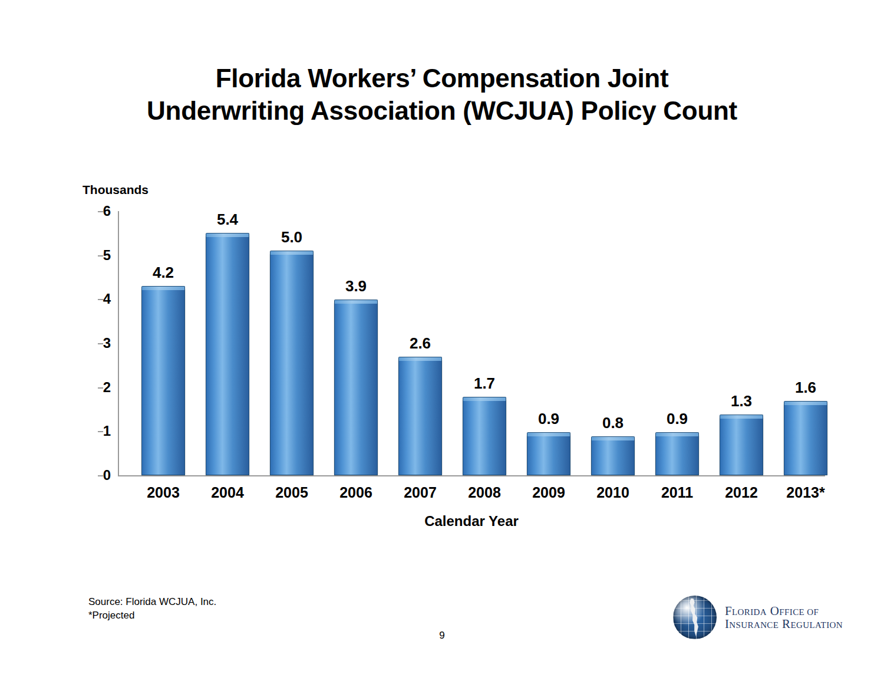Florida Workers’ Compensation Joint
Underwriting Association (WCJUA) Policy Count
Thousands
6
5
4
3
2
1
0
4.2 2003
5.4 2004
5.0 2005
3.9 2006
2.6 2007
1.7 2008
0.9 2009
0.8 2010
0.9 2011
1.3 2012
1.6 2013*
Calendar Year
Source: Florida WCJUA, Inc.
*Projected
9
FLORIDA OFFICE OF
INSURANCE REGULATION